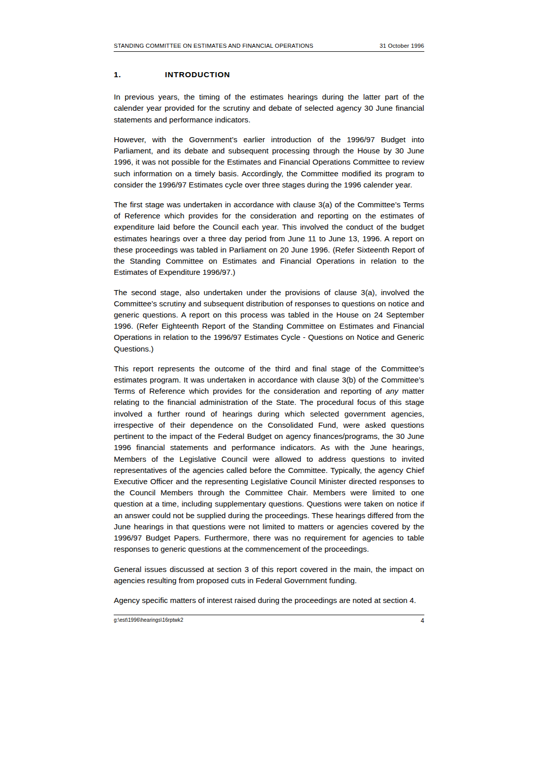Standing Committee on Estimates and Financial Operations
31 October 1996
1. INTRODUCTION
In previous years, the timing of the estimates hearings during the latter part of the calender year provided for the scrutiny and debate of selected agency 30 June financial statements and performance indicators.
However, with the Government’s earlier introduction of the 1996/97 Budget into Parliament, and its debate and subsequent processing through the House by 30 June 1996, it was not possible for the Estimates and Financial Operations Committee to review such information on a timely basis. Accordingly, the Committee modified its program to consider the 1996/97 Estimates cycle over three stages during the 1996 calender year.
The first stage was undertaken in accordance with clause 3(a) of the Committee’s Terms of Reference which provides for the consideration and reporting on the estimates of expenditure laid before the Council each year. This involved the conduct of the budget estimates hearings over a three day period from June 11 to June 13, 1996. A report on these proceedings was tabled in Parliament on 20 June 1996. (Refer Sixteenth Report of the Standing Committee on Estimates and Financial Operations in relation to the Estimates of Expenditure 1996/97.)
The second stage, also undertaken under the provisions of clause 3(a), involved the Committee’s scrutiny and subsequent distribution of responses to questions on notice and generic questions. A report on this process was tabled in the House on 24 September 1996. (Refer Eighteenth Report of the Standing Committee on Estimates and Financial Operations in relation to the 1996/97 Estimates Cycle - Questions on Notice and Generic Questions.)
This report represents the outcome of the third and final stage of the Committee’s estimates program. It was undertaken in accordance with clause 3(b) of the Committee’s Terms of Reference which provides for the consideration and reporting of any matter relating to the financial administration of the State. The procedural focus of this stage involved a further round of hearings during which selected government agencies, irrespective of their dependence on the Consolidated Fund, were asked questions pertinent to the impact of the Federal Budget on agency finances/programs, the 30 June 1996 financial statements and performance indicators. As with the June hearings, Members of the Legislative Council were allowed to address questions to invited representatives of the agencies called before the Committee. Typically, the agency Chief Executive Officer and the representing Legislative Council Minister directed responses to the Council Members through the Committee Chair. Members were limited to one question at a time, including supplementary questions. Questions were taken on notice if an answer could not be supplied during the proceedings. These hearings differed from the June hearings in that questions were not limited to matters or agencies covered by the 1996/97 Budget Papers. Furthermore, there was no requirement for agencies to table responses to generic questions at the commencement of the proceedings.
General issues discussed at section 3 of this report covered in the main, the impact on agencies resulting from proposed cuts in Federal Government funding.
Agency specific matters of interest raised during the proceedings are noted at section 4.
g:\est\1996\hearings\16rptwk2
4